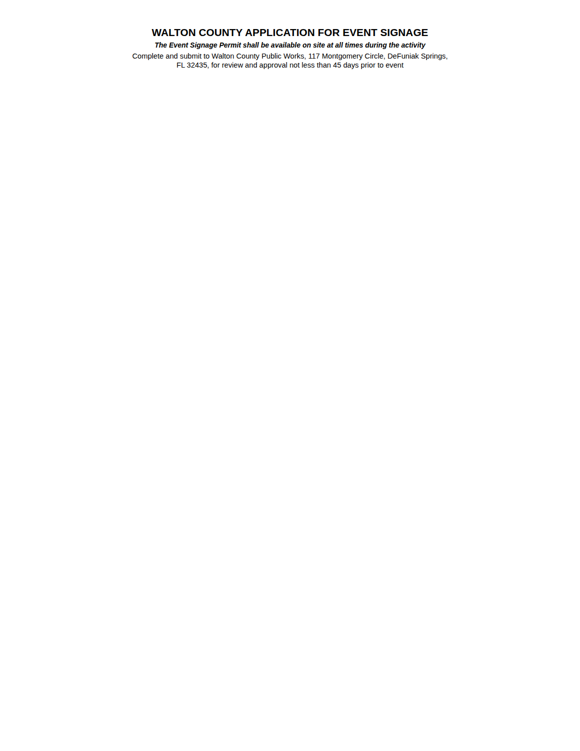WALTON COUNTY APPLICATION FOR EVENT SIGNAGE
The Event Signage Permit shall be available on site at all times during the activity
Complete and submit to Walton County Public Works, 117 Montgomery Circle, DeFuniak Springs, FL 32435, for review and approval not less than 45 days prior to event